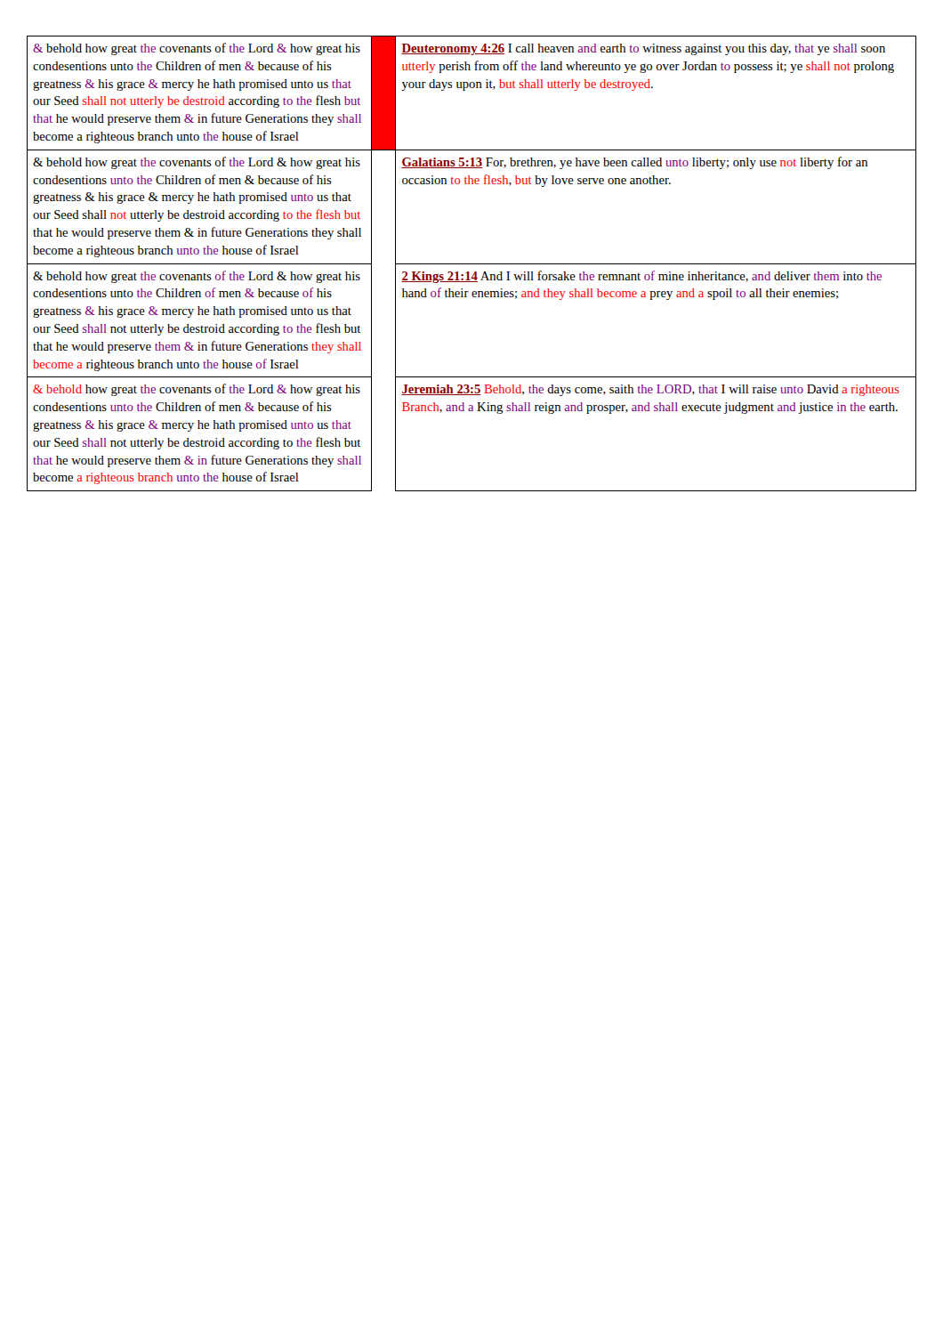| & behold how great the covenants of the Lord & how great his condesentions unto the Children of men & because of his greatness & his grace & mercy he hath promised unto us that our Seed shall not utterly be destroid according to the flesh but that he would preserve them & in future Generations they shall become a righteous branch unto the house of Israel | | Deuteronomy 4:26 I call heaven and earth to witness against you this day, that ye shall soon utterly perish from off the land whereunto ye go over Jordan to possess it; ye shall not prolong your days upon it, but shall utterly be destroyed . |
| & behold how great the covenants of the Lord & how great his condesentions unto the Children of men & because of his greatness & his grace & mercy he hath promised unto us that our Seed shall not utterly be destroid according to the flesh but that he would preserve them & in future Generations they shall become a righteous branch unto the house of Israel | | Galatians 5:13 For, brethren, ye have been called unto liberty; only use not liberty for an occasion to the flesh , but by love serve one another. |
| & behold how great the covenants of the Lord & how great his condesentions unto the Children of men & because of his greatness & his grace & mercy he hath promised unto us that our Seed shall not utterly be destroid according to the flesh but that he would preserve them & in future Generations they shall become a righteous branch unto the house of Israel | | 2 Kings 21:14 And I will forsake the remnant of mine inheritance, and deliver them into the hand of their enemies; and they shall become a prey and a spoil to all their enemies; |
| & behold how great the covenants of the Lord & how great his condesentions unto the Children of men & because of his greatness & his grace & mercy he hath promised unto us that our Seed shall not utterly be destroid according to the flesh but that he would preserve them & in future Generations they shall become a righteous branch unto the house of Israel | | Jeremiah 23:5 Behold , the days come, saith the LORD , that I will raise unto David a righteous Branch , and a King shall reign and prosper, and shall execute judgment and justice in the earth. |